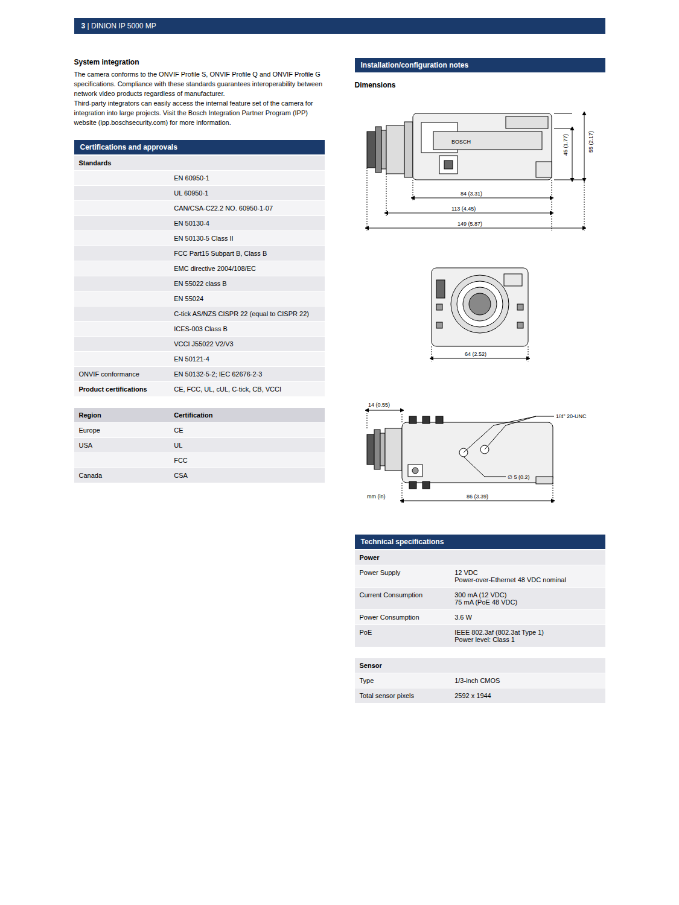3 | DINION IP 5000 MP
System integration
The camera conforms to the ONVIF Profile S, ONVIF Profile Q and ONVIF Profile G specifications. Compliance with these standards guarantees interoperability between network video products regardless of manufacturer.
Third-party integrators can easily access the internal feature set of the camera for integration into large projects. Visit the Bosch Integration Partner Program (IPP) website (ipp.boschsecurity.com) for more information.
Certifications and approvals
| Standards | |
| | EN 60950-1 |
| | UL 60950-1 |
| | CAN/CSA-C22.2 NO. 60950-1-07 |
| | EN 50130-4 |
| | EN 50130-5 Class II |
| | FCC Part15 Subpart B, Class B |
| | EMC directive 2004/108/EC |
| | EN 55022 class B |
| | EN 55024 |
| | C-tick AS/NZS CISPR 22 (equal to CISPR 22) |
| | ICES-003 Class B |
| | VCCI J55022 V2/V3 |
| | EN 50121-4 |
| ONVIF conformance | EN 50132-5-2; IEC 62676-2-3 |
| Product certifications | CE, FCC, UL, cUL, C-tick, CB, VCCI |
| Region | Certification |
| --- | --- |
| Europe | CE |
| USA | UL |
| | FCC |
| Canada | CSA |
Installation/configuration notes
Dimensions
BOSCH 45 (1.77) 55 (2.17) 84 (3.31) 113 (4.45) 149 (5.87)
64 (2.52)
14 (0.55) 1/4” 20-UNC ∅ 5 (0.2) 86 (3.39) mm (in)
Technical specifications
| Power |
| Power Supply | 12 VDC Power-over-Ethernet 48 VDC nominal |
| Current Consumption | 300 mA (12 VDC) 75 mA (PoE 48 VDC) |
| Power Consumption | 3.6 W |
| PoE | IEEE 802.3af (802.3at Type 1) Power level: Class 1 |
| Sensor |
| Type | 1/3-inch CMOS |
| Total sensor pixels | 2592 x 1944 |